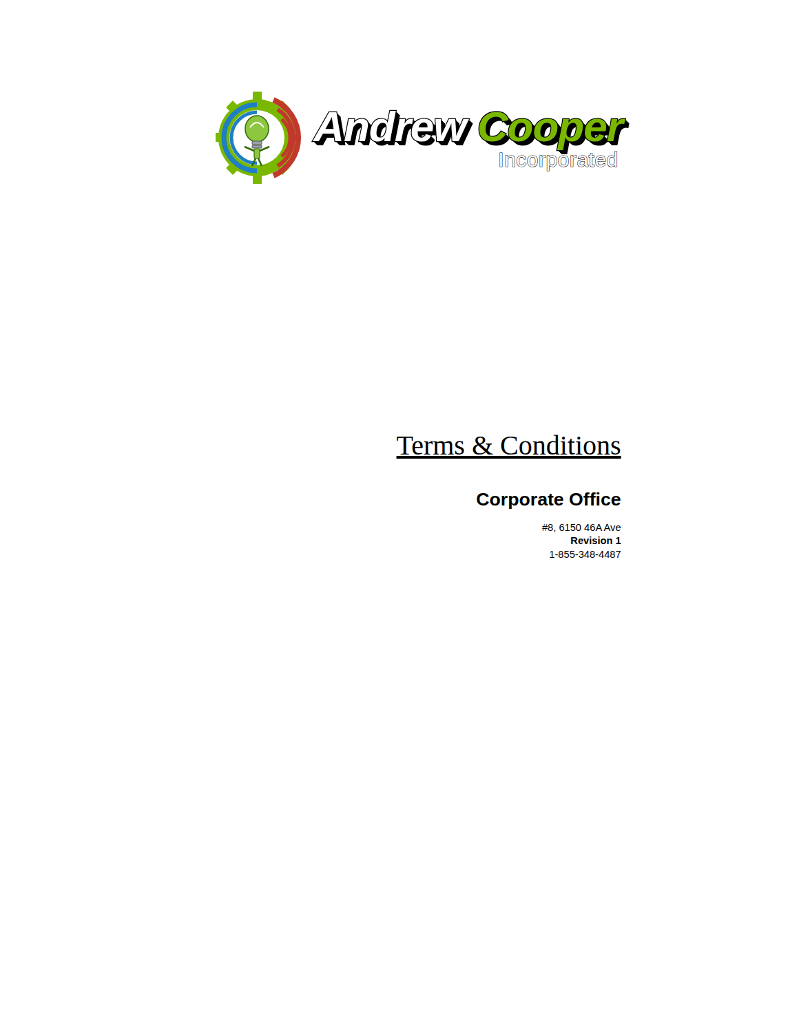Andrew Cooper
Incorporated
Terms & Conditions
Corporate Office
#8, 6150 46A Ave
Revision 1
1-855-348-4487